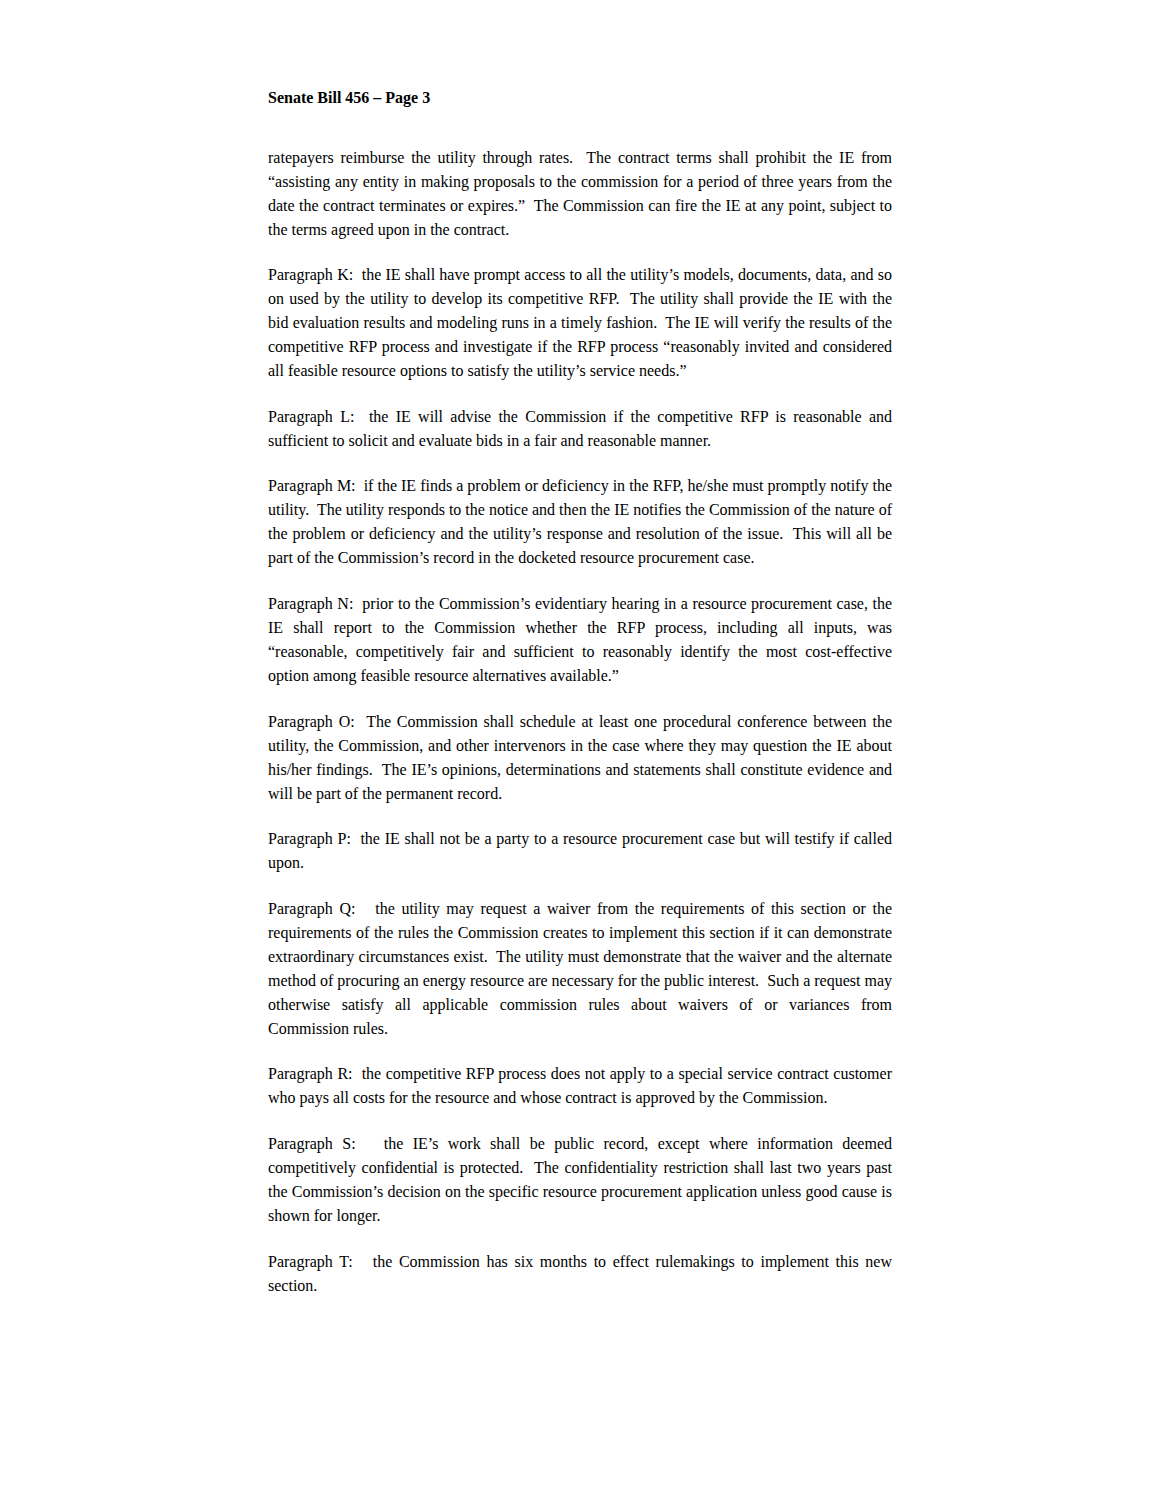Senate Bill 456 – Page 3
ratepayers reimburse the utility through rates. The contract terms shall prohibit the IE from “assisting any entity in making proposals to the commission for a period of three years from the date the contract terminates or expires.” The Commission can fire the IE at any point, subject to the terms agreed upon in the contract.
Paragraph K: the IE shall have prompt access to all the utility’s models, documents, data, and so on used by the utility to develop its competitive RFP. The utility shall provide the IE with the bid evaluation results and modeling runs in a timely fashion. The IE will verify the results of the competitive RFP process and investigate if the RFP process “reasonably invited and considered all feasible resource options to satisfy the utility’s service needs.”
Paragraph L: the IE will advise the Commission if the competitive RFP is reasonable and sufficient to solicit and evaluate bids in a fair and reasonable manner.
Paragraph M: if the IE finds a problem or deficiency in the RFP, he/she must promptly notify the utility. The utility responds to the notice and then the IE notifies the Commission of the nature of the problem or deficiency and the utility’s response and resolution of the issue. This will all be part of the Commission’s record in the docketed resource procurement case.
Paragraph N: prior to the Commission’s evidentiary hearing in a resource procurement case, the IE shall report to the Commission whether the RFP process, including all inputs, was “reasonable, competitively fair and sufficient to reasonably identify the most cost-effective option among feasible resource alternatives available.”
Paragraph O: The Commission shall schedule at least one procedural conference between the utility, the Commission, and other intervenors in the case where they may question the IE about his/her findings. The IE’s opinions, determinations and statements shall constitute evidence and will be part of the permanent record.
Paragraph P: the IE shall not be a party to a resource procurement case but will testify if called upon.
Paragraph Q: the utility may request a waiver from the requirements of this section or the requirements of the rules the Commission creates to implement this section if it can demonstrate extraordinary circumstances exist. The utility must demonstrate that the waiver and the alternate method of procuring an energy resource are necessary for the public interest. Such a request may otherwise satisfy all applicable commission rules about waivers of or variances from Commission rules.
Paragraph R: the competitive RFP process does not apply to a special service contract customer who pays all costs for the resource and whose contract is approved by the Commission.
Paragraph S: the IE’s work shall be public record, except where information deemed competitively confidential is protected. The confidentiality restriction shall last two years past the Commission’s decision on the specific resource procurement application unless good cause is shown for longer.
Paragraph T: the Commission has six months to effect rulemakings to implement this new section.